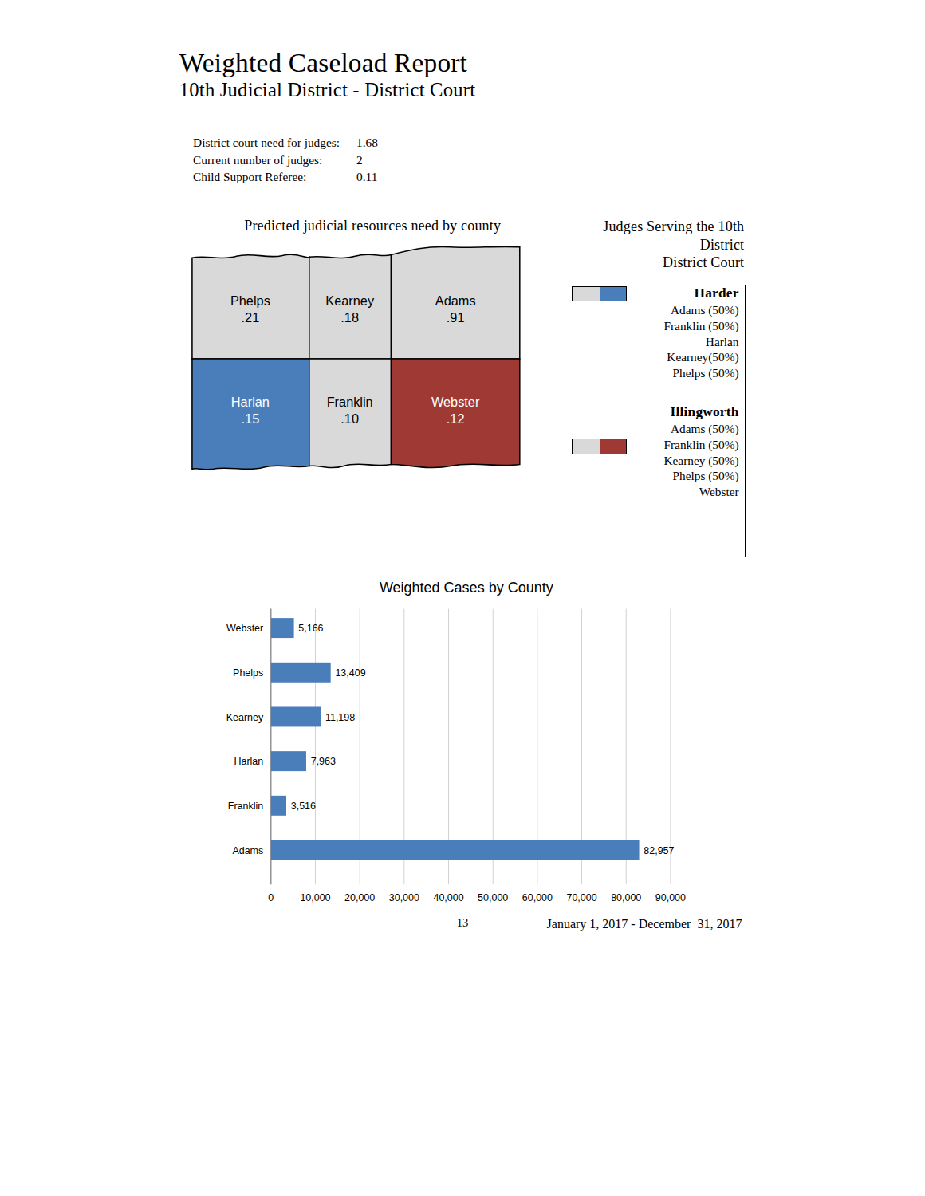Weighted Caseload Report
10th Judicial District - District Court
| District court need for judges: | 1.68 |
| Current number of judges: | 2 |
| Child Support Referee: | 0.11 |
Predicted judicial resources need by county
Phelps .21 Kearney .18 Adams .91 Harlan .15 Franklin .10 Webster .12
Judges Serving the 10th District
District Court
Harder
Adams (50%)
Franklin (50%)
Harlan
Kearney(50%)
Phelps (50%)
Illingworth
Adams (50%)
Franklin (50%)
Kearney (50%)
Phelps (50%)
Webster
Weighted Cases by County
5,166 13,409 11,198 7,963 3,516 82,957 Webster Phelps Kearney Harlan Franklin Adams 0 10,000 20,000 30,000 40,000 50,000 60,000 70,000 80,000 90,000
13
January 1, 2017 - December 31, 2017